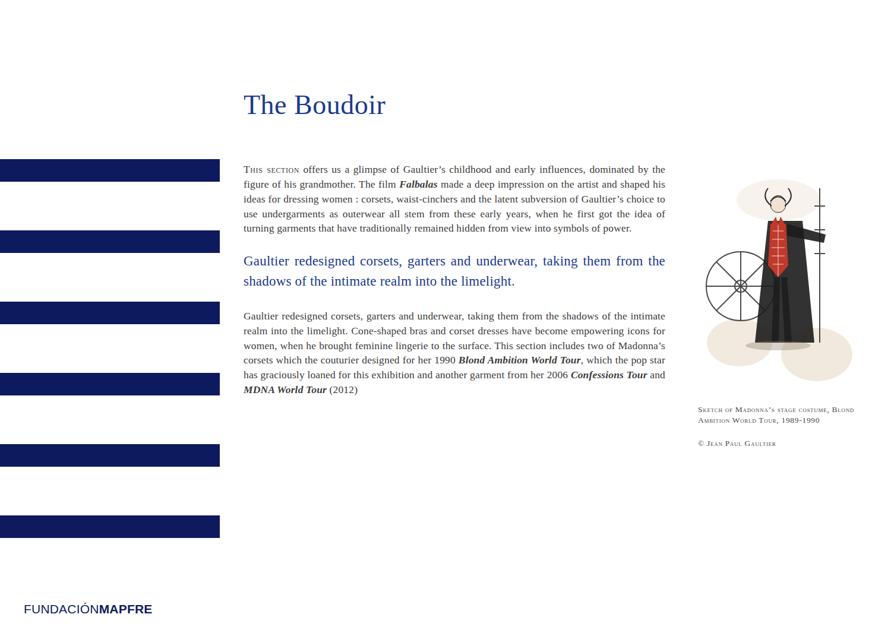The Boudoir
This section offers us a glimpse of Gaultier’s childhood and early influences, dominated by the figure of his grandmother. The film Falbalas made a deep impression on the artist and shaped his ideas for dressing women : corsets, waist-cinchers and the latent subversion of Gaultier’s choice to use undergarments as outerwear all stem from these early years, when he first got the idea of turning garments that have traditionally remained hidden from view into symbols of power.
Gaultier redesigned corsets, garters and underwear, taking them from the shadows of the intimate realm into the limelight.
Gaultier redesigned corsets, garters and underwear, taking them from the shadows of the intimate realm into the limelight. Cone-shaped bras and corset dresses have become empowering icons for women, when he brought feminine lingerie to the surface. This section includes two of Madonna’s corsets which the couturier designed for her 1990 Blond Ambition World Tour, which the pop star has graciously loaned for this exhibition and another garment from her 2006 Confessions Tour and MDNA World Tour (2012)
Sketch of Madonna’s stage costume, Blond Ambition World Tour, 1989-1990
© Jean Paul Gaultier
FUNDACIÓN MAPFRE